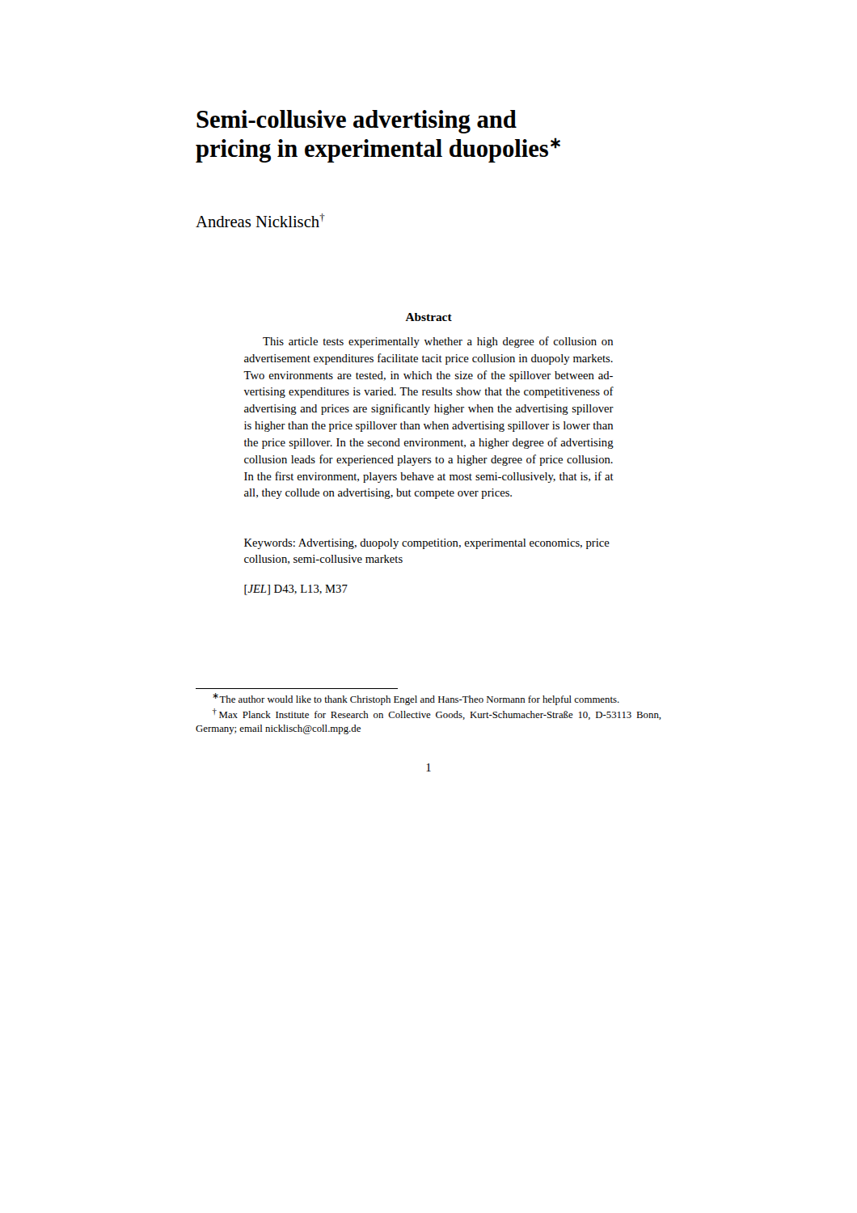Semi-collusive advertising and
pricing in experimental duopolies∗
Andreas Nicklisch†
Abstract
This article tests experimentally whether a high degree of collusion on advertisement expenditures facilitate tacit price collusion in duopoly markets. Two environments are tested, in which the size of the spillover between advertising expenditures is varied. The results show that the competitiveness of advertising and prices are significantly higher when the advertising spillover is higher than the price spillover than when advertising spillover is lower than the price spillover. In the second environment, a higher degree of advertising collusion leads for experienced players to a higher degree of price collusion. In the first environment, players behave at most semi-collusively, that is, if at all, they collude on advertising, but compete over prices.
Keywords: Advertising, duopoly competition, experimental economics, price collusion, semi-collusive markets
[JEL] D43, L13, M37
∗The author would like to thank Christoph Engel and Hans-Theo Normann for helpful comments.
†Max Planck Institute for Research on Collective Goods, Kurt-Schumacher-Straße 10, D-53113 Bonn, Germany; email nicklisch@coll.mpg.de
1